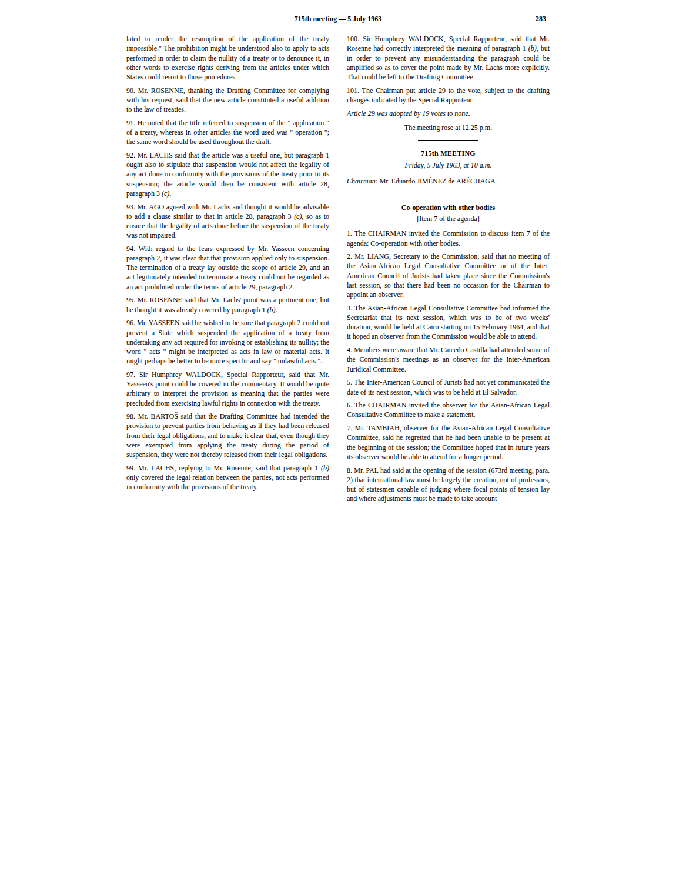715th meeting — 5 July 1963 283
lated to render the resumption of the application of the treaty impossible." The prohibition might be understood also to apply to acts performed in order to claim the nullity of a treaty or to denounce it, in other words to exercise rights deriving from the articles under which States could resort to those procedures.
90. Mr. ROSENNE, thanking the Drafting Committee for complying with his request, said that the new article constituted a useful addition to the law of treaties.
91. He noted that the title referred to suspension of the " application " of a treaty, whereas in other articles the word used was " operation "; the same word should be used throughout the draft.
92. Mr. LACHS said that the article was a useful one, but paragraph 1 ought also to stipulate that suspension would not affect the legality of any act done in conformity with the provisions of the treaty prior to its suspension; the article would then be consistent with article 28, paragraph 3 (c).
93. Mr. AGO agreed with Mr. Lachs and thought it would be advisable to add a clause similar to that in article 28, paragraph 3 (c), so as to ensure that the legality of acts done before the suspension of the treaty was not impaired.
94. With regard to the fears expressed by Mr. Yasseen concerning paragraph 2, it was clear that that provision applied only to suspension. The termination of a treaty lay outside the scope of article 29, and an act legitimately intended to terminate a treaty could not be regarded as an act prohibited under the terms of article 29, paragraph 2.
95. Mr. ROSENNE said that Mr. Lachs' point was a pertinent one, but he thought it was already covered by paragraph 1 (b).
96. Mr. YASSEEN said he wished to be sure that paragraph 2 could not prevent a State which suspended the application of a treaty from undertaking any act required for invoking or establishing its nullity; the word " acts " might be interpreted as acts in law or material acts. It might perhaps be better to be more specific and say " unlawful acts ".
97. Sir Humphrey WALDOCK, Special Rapporteur, said that Mr. Yasseen's point could be covered in the commentary. It would be quite arbitrary to interpret the provision as meaning that the parties were precluded from exercising lawful rights in connexion with the treaty.
98. Mr. BARTOŠ said that the Drafting Committee had intended the provision to prevent parties from behaving as if they had been released from their legal obligations, and to make it clear that, even though they were exempted from applying the treaty during the period of suspension, they were not thereby released from their legal obligations.
99. Mr. LACHS, replying to Mr. Rosenne, said that paragraph 1 (b) only covered the legal relation between the parties, not acts performed in conformity with the provisions of the treaty.
100. Sir Humphrey WALDOCK, Special Rapporteur, said that Mr. Rosenne had correctly interpreted the meaning of paragraph 1 (b), but in order to prevent any misunderstanding the paragraph could be amplified so as to cover the point made by Mr. Lachs more explicitly. That could be left to the Drafting Committee.
101. The Chairman put article 29 to the vote, subject to the drafting changes indicated by the Special Rapporteur.
Article 29 was adopted by 19 votes to none.
The meeting rose at 12.25 p.m.
715th MEETING
Friday, 5 July 1963, at 10 a.m.
Chairman: Mr. Eduardo JIMÉNEZ de ARÉCHAGA
Co-operation with other bodies
[Item 7 of the agenda]
1. The CHAIRMAN invited the Commission to discuss item 7 of the agenda: Co-operation with other bodies.
2. Mr. LIANG, Secretary to the Commission, said that no meeting of the Asian-African Legal Consultative Committee or of the Inter-American Council of Jurists had taken place since the Commission's last session, so that there had been no occasion for the Chairman to appoint an observer.
3. The Asian-African Legal Consultative Committee had informed the Secretariat that its next session, which was to be of two weeks' duration, would be held at Cairo starting on 15 February 1964, and that it hoped an observer from the Commission would be able to attend.
4. Members were aware that Mr. Caicedo Castilla had attended some of the Commission's meetings as an observer for the Inter-American Juridical Committee.
5. The Inter-American Council of Jurists had not yet communicated the date of its next session, which was to be held at El Salvador.
6. The CHAIRMAN invited the observer for the Asian-African Legal Consultative Committee to make a statement.
7. Mr. TAMBIAH, observer for the Asian-African Legal Consultative Committee, said he regretted that he had been unable to be present at the beginning of the session; the Committee hoped that in future years its observer would be able to attend for a longer period.
8. Mr. PAL had said at the opening of the session (673rd meeting, para. 2) that international law must be largely the creation, not of professors, but of statesmen capable of judging where focal points of tension lay and where adjustments must be made to take account